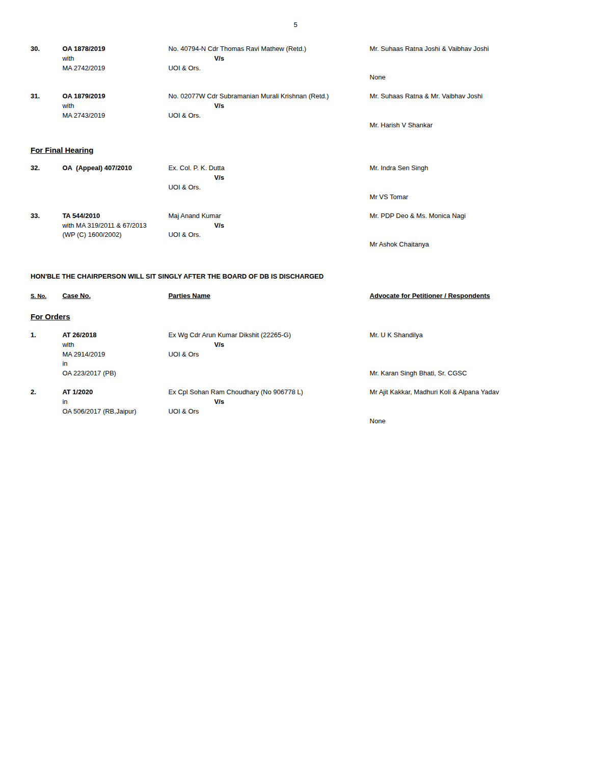5
| 30. | OA 1878/2019 with MA 2742/2019 | No. 40794-N Cdr Thomas Ravi Mathew (Retd.) V/s UOI & Ors. | Mr. Suhaas Ratna Joshi & Vaibhav Joshi None |
| 31. | OA 1879/2019 with MA 2743/2019 | No. 02077W Cdr Subramanian Murali Krishnan (Retd.) V/s UOI & Ors. | Mr. Suhaas Ratna & Mr. Vaibhav Joshi Mr. Harish V Shankar |
For Final Hearing
| 32. | OA (Appeal) 407/2010 | Ex. Col. P. K. Dutta V/s UOI & Ors. | Mr. Indra Sen Singh Mr VS Tomar |
| 33. | TA 544/2010 with MA 319/2011 & 67/2013 (WP (C) 1600/2002) | Maj Anand Kumar V/s UOI & Ors. | Mr. PDP Deo & Ms. Monica Nagi Mr Ashok Chaitanya |
HON'BLE THE CHAIRPERSON WILL SIT SINGLY AFTER THE BOARD OF DB IS DISCHARGED
| S. No. | Case No. | Parties Name | Advocate for Petitioner / Respondents |
For Orders
| 1. | AT 26/2018 with MA 2914/2019 in OA 223/2017 (PB) | Ex Wg Cdr Arun Kumar Dikshit (22265-G) V/s UOI & Ors | Mr. U K Shandilya Mr. Karan Singh Bhati, Sr. CGSC |
| 2. | AT 1/2020 in OA 506/2017 (RB,Jaipur) | Ex Cpl Sohan Ram Choudhary (No 906778 L) V/s UOI & Ors | Mr Ajit Kakkar, Madhuri Koli & Alpana Yadav None |